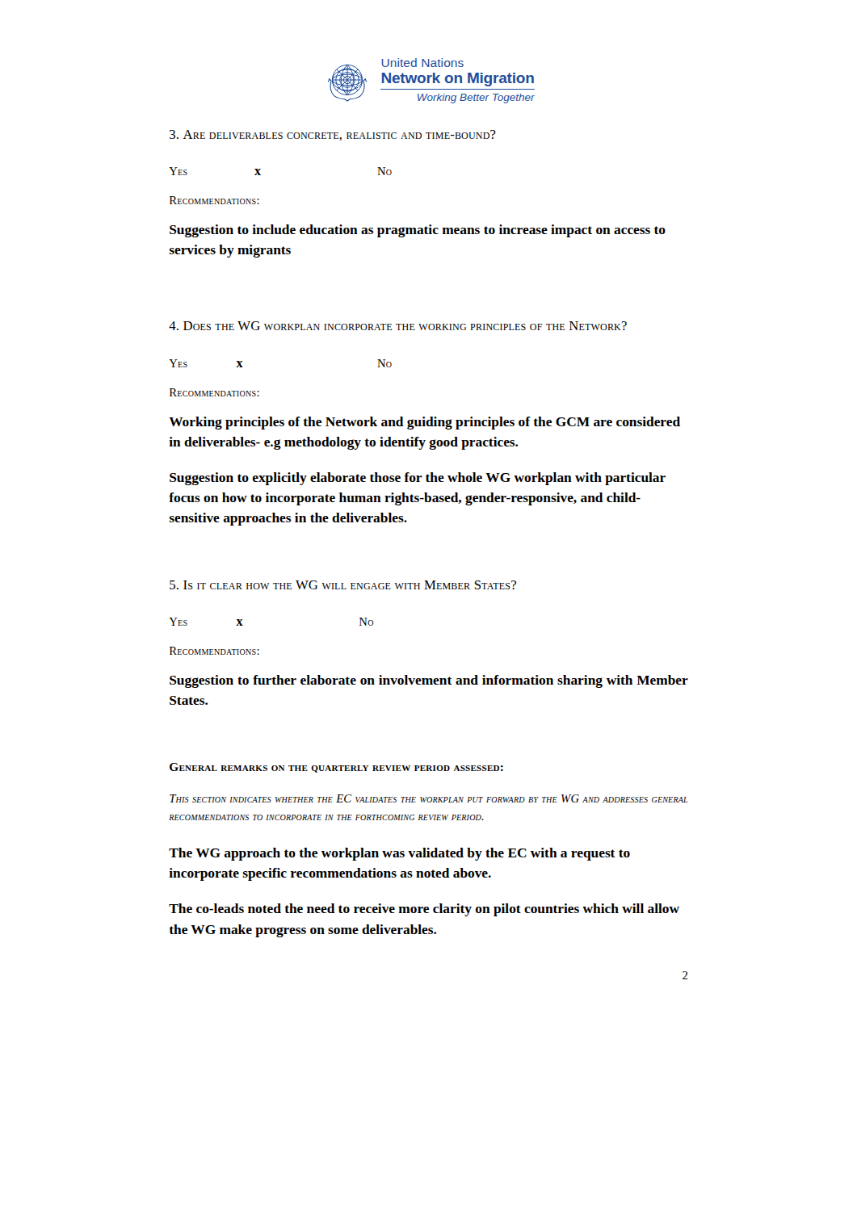United Nations
Network on Migration
Working Better Together
3. Are deliverables concrete, realistic and time-bound?
Yes x No
Recommendations:
Suggestion to include education as pragmatic means to increase impact on access to services by migrants
4. Does the WG workplan incorporate the working principles of the Network?
Yes x No
Recommendations:
Working principles of the Network and guiding principles of the GCM are considered in deliverables- e.g methodology to identify good practices.
Suggestion to explicitly elaborate those for the whole WG workplan with particular focus on how to incorporate human rights-based, gender-responsive, and child-sensitive approaches in the deliverables.
5. Is it clear how the WG will engage with Member States?
Yes x No
Recommendations:
Suggestion to further elaborate on involvement and information sharing with Member States.
General remarks on the quarterly review period assessed:
This section indicates whether the EC validates the workplan put forward by the WG and addresses general recommendations to incorporate in the forthcoming review period.
The WG approach to the workplan was validated by the EC with a request to incorporate specific recommendations as noted above.
The co-leads noted the need to receive more clarity on pilot countries which will allow the WG make progress on some deliverables.
2